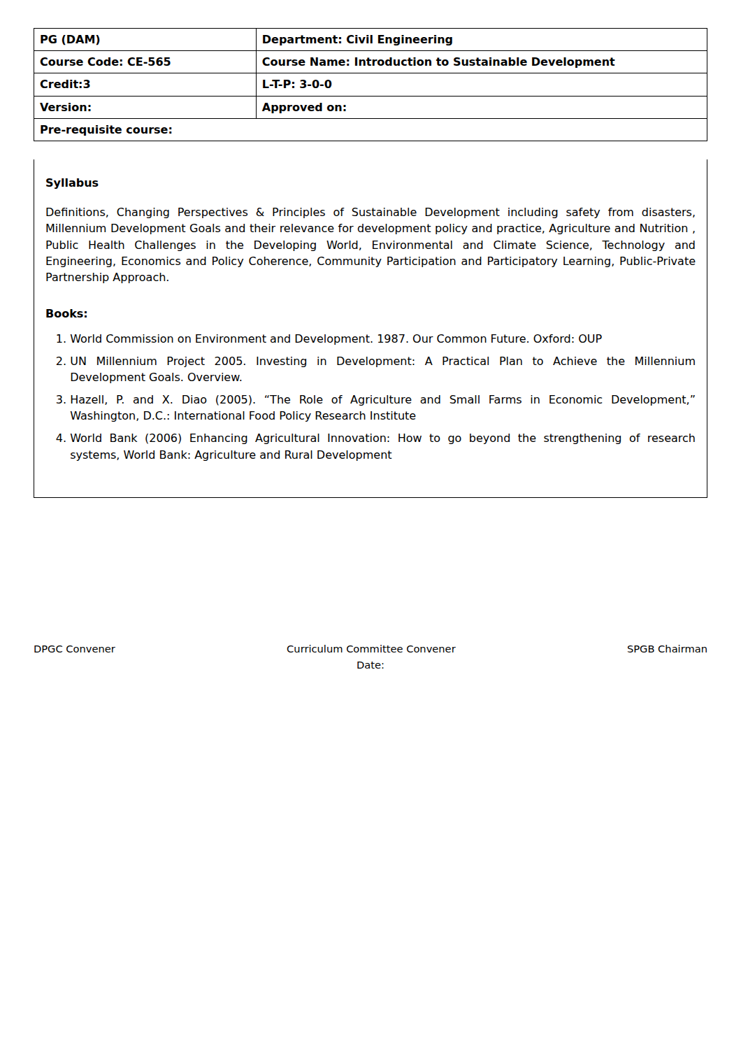| PG (DAM) | Department: Civil Engineering |
| Course Code: CE-565 | Course Name: Introduction to Sustainable Development |
| Credit:3 | L-T-P: 3-0-0 |
| Version: | Approved on: |
| Pre-requisite course: |
Syllabus
Definitions, Changing Perspectives & Principles of Sustainable Development including safety from disasters, Millennium Development Goals and their relevance for development policy and practice, Agriculture and Nutrition , Public Health Challenges in the Developing World, Environmental and Climate Science, Technology and Engineering, Economics and Policy Coherence, Community Participation and Participatory Learning, Public-Private Partnership Approach.
Books:
World Commission on Environment and Development. 1987. Our Common Future. Oxford: OUP
UN Millennium Project 2005. Investing in Development: A Practical Plan to Achieve the Millennium Development Goals. Overview.
Hazell, P. and X. Diao (2005). “The Role of Agriculture and Small Farms in Economic Development,” Washington, D.C.: International Food Policy Research Institute
World Bank (2006) Enhancing Agricultural Innovation: How to go beyond the strengthening of research systems, World Bank: Agriculture and Rural Development
DPGC Convener Curriculum Committee Convener SPGB Chairman
Date: